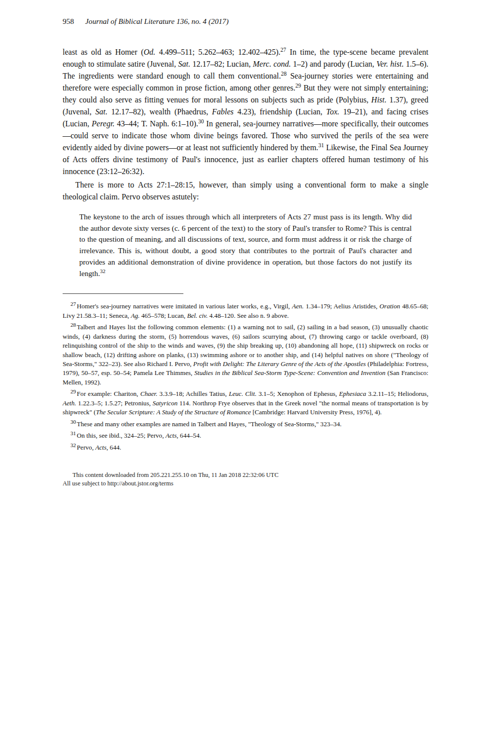958 Journal of Biblical Literature 136, no. 4 (2017)
least as old as Homer (Od. 4.499–511; 5.262–463; 12.402–425).27 In time, the type-scene became prevalent enough to stimulate satire (Juvenal, Sat. 12.17–82; Lucian, Merc. cond. 1–2) and parody (Lucian, Ver. hist. 1.5–6). The ingredients were standard enough to call them conventional.28 Sea-journey stories were entertaining and therefore were especially common in prose fiction, among other genres.29 But they were not simply entertaining; they could also serve as fitting venues for moral lessons on subjects such as pride (Polybius, Hist. 1.37), greed (Juvenal, Sat. 12.17–82), wealth (Phaedrus, Fables 4.23), friendship (Lucian, Tox. 19–21), and facing crises (Lucian, Peregr. 43–44; T. Naph. 6:1–10).30 In general, sea-journey narratives—more specifically, their outcomes—could serve to indicate those whom divine beings favored. Those who survived the perils of the sea were evidently aided by divine powers—or at least not sufficiently hindered by them.31 Likewise, the Final Sea Journey of Acts offers divine testimony of Paul's innocence, just as earlier chapters offered human testimony of his innocence (23:12–26:32).
There is more to Acts 27:1–28:15, however, than simply using a conventional form to make a single theological claim. Pervo observes astutely:
The keystone to the arch of issues through which all interpreters of Acts 27 must pass is its length. Why did the author devote sixty verses (c. 6 percent of the text) to the story of Paul's transfer to Rome? This is central to the question of meaning, and all discussions of text, source, and form must address it or risk the charge of irrelevance. This is, without doubt, a good story that contributes to the portrait of Paul's character and provides an additional demonstration of divine providence in operation, but those factors do not justify its length.32
27 Homer's sea-journey narratives were imitated in various later works, e.g., Virgil, Aen. 1.34–179; Aelius Aristides, Oration 48.65–68; Livy 21.58.3–11; Seneca, Ag. 465–578; Lucan, Bel. civ. 4.48–120. See also n. 9 above.
28 Talbert and Hayes list the following common elements: (1) a warning not to sail, (2) sailing in a bad season, (3) unusually chaotic winds, (4) darkness during the storm, (5) horrendous waves, (6) sailors scurrying about, (7) throwing cargo or tackle overboard, (8) relinquishing control of the ship to the winds and waves, (9) the ship breaking up, (10) abandoning all hope, (11) shipwreck on rocks or shallow beach, (12) drifting ashore on planks, (13) swimming ashore or to another ship, and (14) helpful natives on shore ("Theology of Sea-Storms," 322–23). See also Richard I. Pervo, Profit with Delight: The Literary Genre of the Acts of the Apostles (Philadelphia: Fortress, 1979), 50–57, esp. 50–54; Pamela Lee Thimmes, Studies in the Biblical Sea-Storm Type-Scene: Convention and Invention (San Francisco: Mellen, 1992).
29 For example: Chariton, Chaer. 3.3.9–18; Achilles Tatius, Leuc. Clit. 3.1–5; Xenophon of Ephesus, Ephesiaca 3.2.11–15; Heliodorus, Aeth. 1.22.3–5; 1.5.27; Petronius, Satyricon 114. Northrop Frye observes that in the Greek novel "the normal means of transportation is by shipwreck" (The Secular Scripture: A Study of the Structure of Romance [Cambridge: Harvard University Press, 1976], 4).
30 These and many other examples are named in Talbert and Hayes, "Theology of Sea-Storms," 323–34.
31 On this, see ibid., 324–25; Pervo, Acts, 644–54.
32 Pervo, Acts, 644.
This content downloaded from 205.221.255.10 on Thu, 11 Jan 2018 22:32:06 UTC
All use subject to http://about.jstor.org/terms